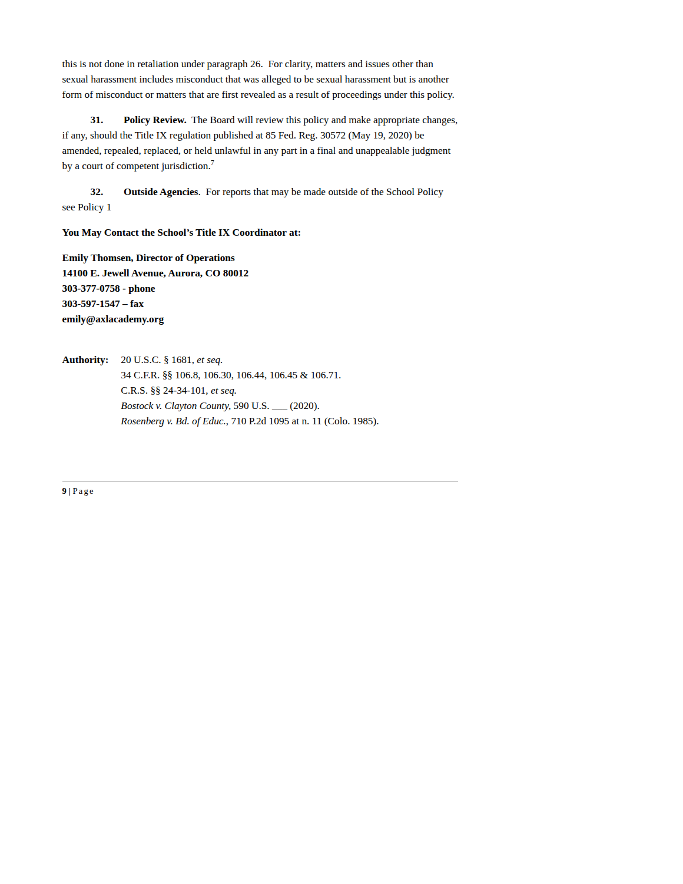this is not done in retaliation under paragraph 26. For clarity, matters and issues other than sexual harassment includes misconduct that was alleged to be sexual harassment but is another form of misconduct or matters that are first revealed as a result of proceedings under this policy.
31.  Policy Review. The Board will review this policy and make appropriate changes, if any, should the Title IX regulation published at 85 Fed. Reg. 30572 (May 19, 2020) be amended, repealed, replaced, or held unlawful in any part in a final and unappealable judgment by a court of competent jurisdiction.7
32.  Outside Agencies. For reports that may be made outside of the School Policy see Policy 1
You May Contact the School’s Title IX Coordinator at:
Emily Thomsen, Director of Operations
14100 E. Jewell Avenue, Aurora, CO 80012
303-377-0758 - phone
303-597-1547 – fax
emily@axlacademy.org
Authority:
20 U.S.C. § 1681, et seq.
34 C.F.R. §§ 106.8, 106.30, 106.44, 106.45 & 106.71.
C.R.S. §§ 24-34-101, et seq.
Bostock v. Clayton County, 590 U.S. ___ (2020).
Rosenberg v. Bd. of Educ., 710 P.2d 1095 at n. 11 (Colo. 1985).
9 | Page